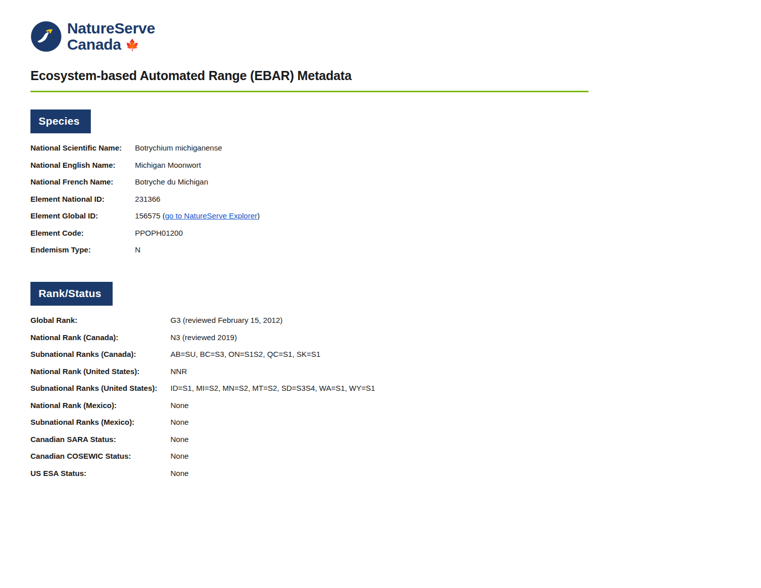NatureServe Canada 🍁
Ecosystem-based Automated Range (EBAR) Metadata
Species
| National Scientific Name: | Botrychium michiganense |
| National English Name: | Michigan Moonwort |
| National French Name: | Botryche du Michigan |
| Element National ID: | 231366 |
| Element Global ID: | 156575 ( go to NatureServe Explorer ) |
| Element Code: | PPOPH01200 |
| Endemism Type: | N |
Rank/Status
| Global Rank: | G3 (reviewed February 15, 2012) |
| National Rank (Canada): | N3 (reviewed 2019) |
| Subnational Ranks (Canada): | AB=SU, BC=S3, ON=S1S2, QC=S1, SK=S1 |
| National Rank (United States): | NNR |
| Subnational Ranks (United States): | ID=S1, MI=S2, MN=S2, MT=S2, SD=S3S4, WA=S1, WY=S1 |
| National Rank (Mexico): | None |
| Subnational Ranks (Mexico): | None |
| Canadian SARA Status: | None |
| Canadian COSEWIC Status: | None |
| US ESA Status: | None |